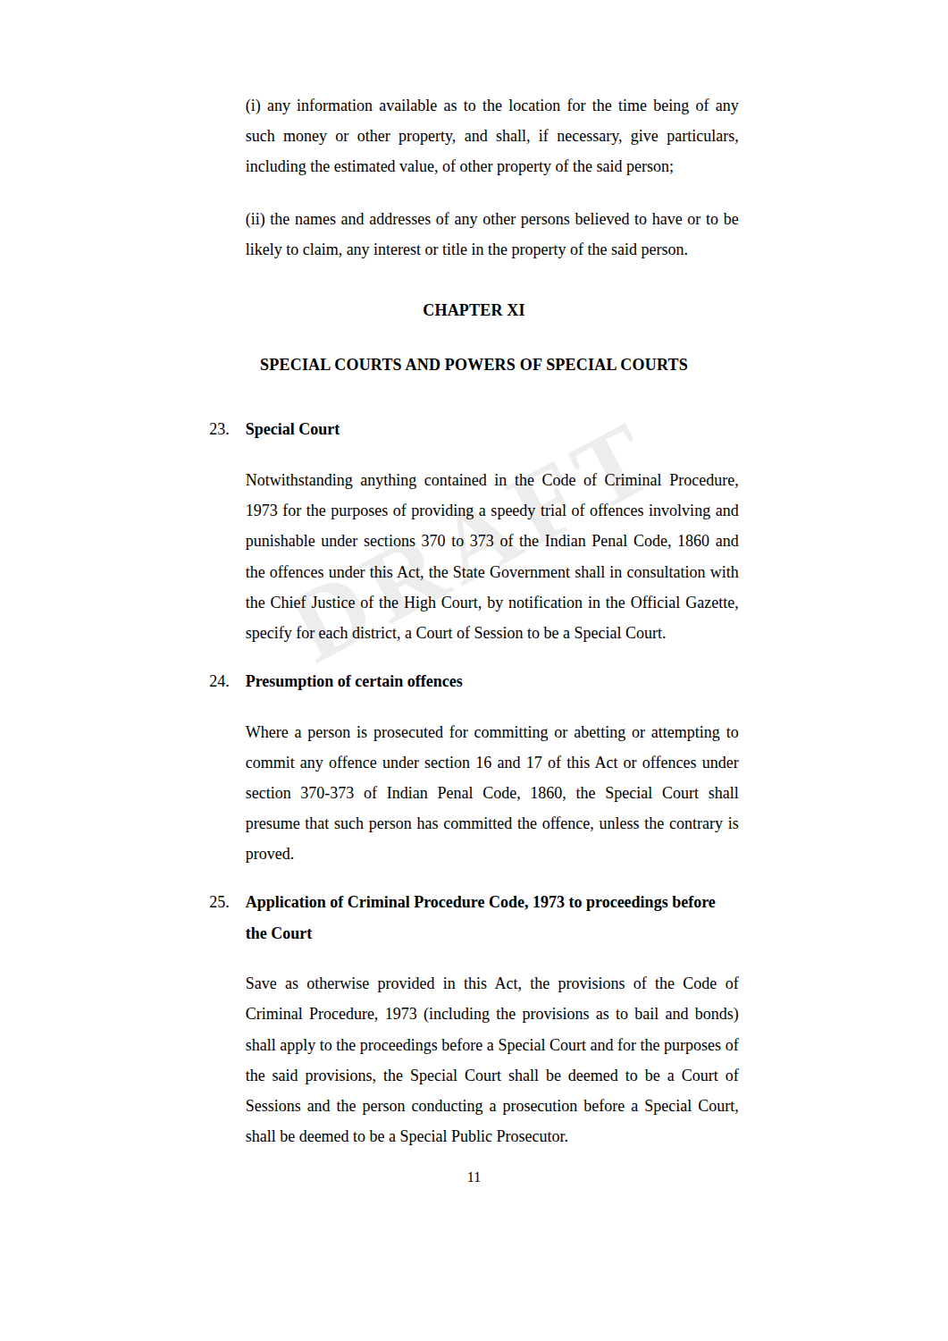DRAFT
(i) any information available as to the location for the time being of any such money or other property, and shall, if necessary, give particulars, including the estimated value, of other property of the said person;
(ii) the names and addresses of any other persons believed to have or to be likely to claim, any interest or title in the property of the said person.
CHAPTER XI
SPECIAL COURTS AND POWERS OF SPECIAL COURTS
Special Court Notwithstanding anything contained in the Code of Criminal Procedure, 1973 for the purposes of providing a speedy trial of offences involving and punishable under sections 370 to 373 of the Indian Penal Code, 1860 and the offences under this Act, the State Government shall in consultation with the Chief Justice of the High Court, by notification in the Official Gazette, specify for each district, a Court of Session to be a Special Court.
Presumption of certain offences Where a person is prosecuted for committing or abetting or attempting to commit any offence under section 16 and 17 of this Act or offences under section 370-373 of Indian Penal Code, 1860, the Special Court shall presume that such person has committed the offence, unless the contrary is proved.
Application of Criminal Procedure Code, 1973 to proceedings before the Court Save as otherwise provided in this Act, the provisions of the Code of Criminal Procedure, 1973 (including the provisions as to bail and bonds) shall apply to the proceedings before a Special Court and for the purposes of the said provisions, the Special Court shall be deemed to be a Court of Sessions and the person conducting a prosecution before a Special Court, shall be deemed to be a Special Public Prosecutor.
11